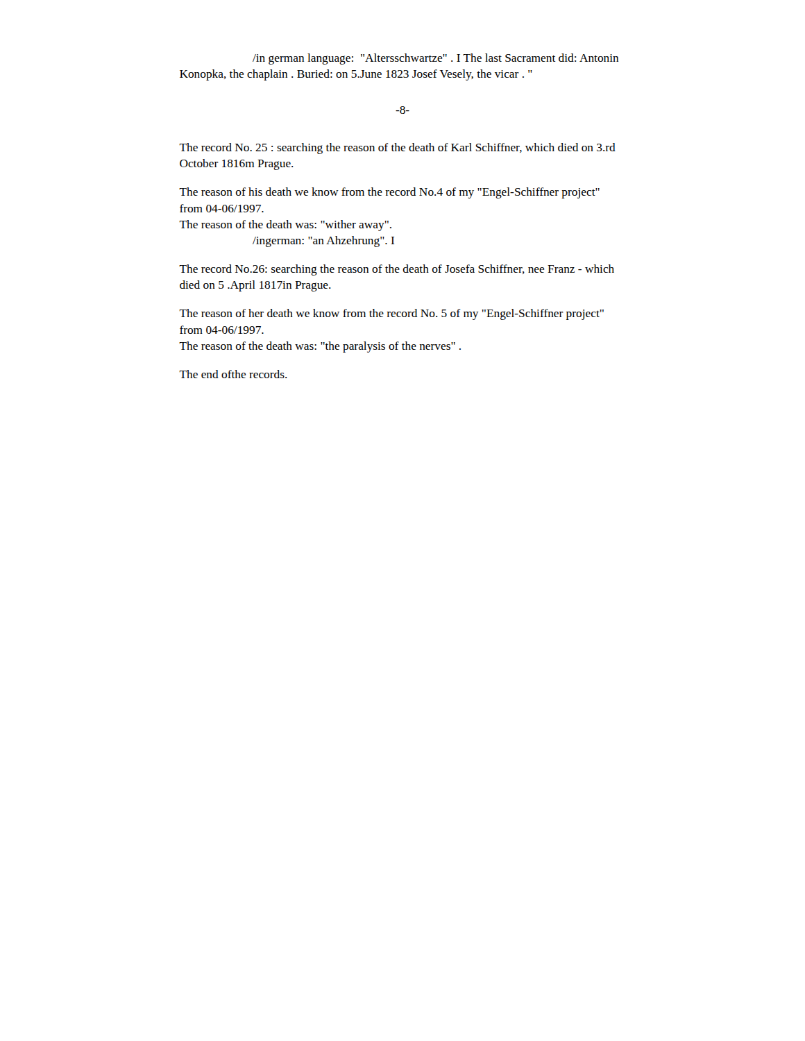/in german language: "Altersschwartze" . I The last Sacrament did: Antonin Konopka, the chaplain . Buried: on 5.June 1823 Josef Vesely, the vicar . "
-8-
The record No. 25 : searching the reason of the death of Karl Schiffner, which died on 3.rd October 1816m Prague.
The reason of his death we know from the record No.4 of my "Engel-Schiffner project" from 04-06/1997.
The reason of the death was: "wither away".
/ingerman: "an Ahzehrung". I
The record No.26: searching the reason of the death of Josefa Schiffner, nee Franz - which died on 5 .April 1817in Prague.
The reason of her death we know from the record No. 5 of my "Engel-Schiffner project" from 04-06/1997.
The reason of the death was: "the paralysis of the nerves" .
The end ofthe records.